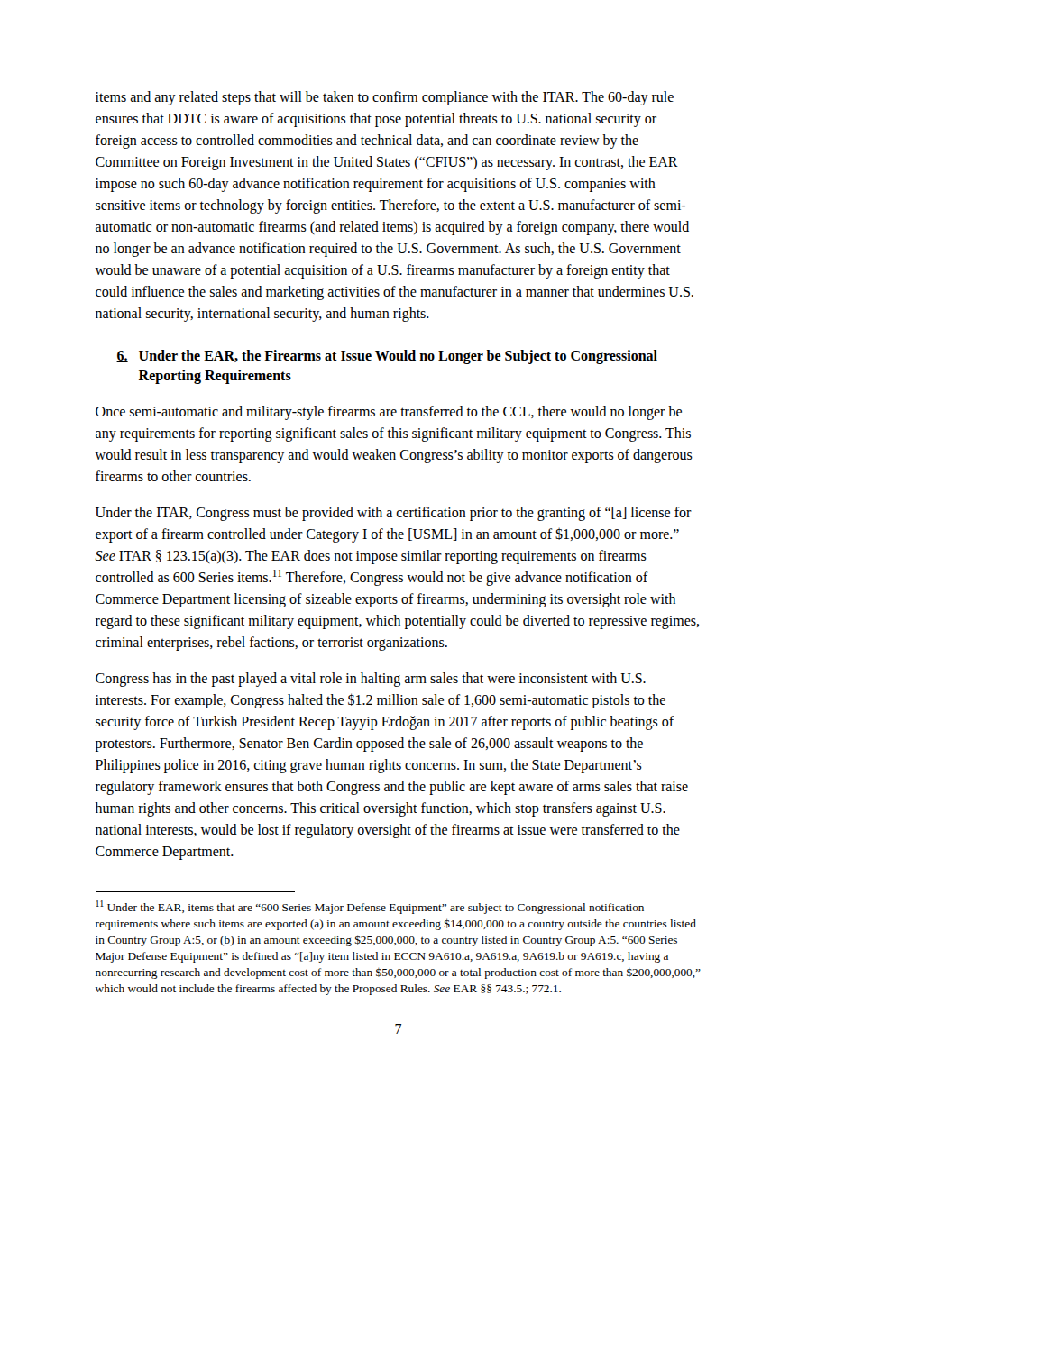items and any related steps that will be taken to confirm compliance with the ITAR. The 60-day rule ensures that DDTC is aware of acquisitions that pose potential threats to U.S. national security or foreign access to controlled commodities and technical data, and can coordinate review by the Committee on Foreign Investment in the United States (“CFIUS”) as necessary. In contrast, the EAR impose no such 60-day advance notification requirement for acquisitions of U.S. companies with sensitive items or technology by foreign entities. Therefore, to the extent a U.S. manufacturer of semi-automatic or non-automatic firearms (and related items) is acquired by a foreign company, there would no longer be an advance notification required to the U.S. Government. As such, the U.S. Government would be unaware of a potential acquisition of a U.S. firearms manufacturer by a foreign entity that could influence the sales and marketing activities of the manufacturer in a manner that undermines U.S. national security, international security, and human rights.
6. Under the EAR, the Firearms at Issue Would no Longer be Subject to Congressional Reporting Requirements
Once semi-automatic and military-style firearms are transferred to the CCL, there would no longer be any requirements for reporting significant sales of this significant military equipment to Congress. This would result in less transparency and would weaken Congress’s ability to monitor exports of dangerous firearms to other countries.
Under the ITAR, Congress must be provided with a certification prior to the granting of “[a] license for export of a firearm controlled under Category I of the [USML] in an amount of $1,000,000 or more.” See ITAR § 123.15(a)(3). The EAR does not impose similar reporting requirements on firearms controlled as 600 Series items.11 Therefore, Congress would not be give advance notification of Commerce Department licensing of sizeable exports of firearms, undermining its oversight role with regard to these significant military equipment, which potentially could be diverted to repressive regimes, criminal enterprises, rebel factions, or terrorist organizations.
Congress has in the past played a vital role in halting arm sales that were inconsistent with U.S. interests. For example, Congress halted the $1.2 million sale of 1,600 semi-automatic pistols to the security force of Turkish President Recep Tayyip Erdoğan in 2017 after reports of public beatings of protestors. Furthermore, Senator Ben Cardin opposed the sale of 26,000 assault weapons to the Philippines police in 2016, citing grave human rights concerns. In sum, the State Department’s regulatory framework ensures that both Congress and the public are kept aware of arms sales that raise human rights and other concerns. This critical oversight function, which stop transfers against U.S. national interests, would be lost if regulatory oversight of the firearms at issue were transferred to the Commerce Department.
11 Under the EAR, items that are “600 Series Major Defense Equipment” are subject to Congressional notification requirements where such items are exported (a) in an amount exceeding $14,000,000 to a country outside the countries listed in Country Group A:5, or (b) in an amount exceeding $25,000,000, to a country listed in Country Group A:5. “600 Series Major Defense Equipment” is defined as “[a]ny item listed in ECCN 9A610.a, 9A619.a, 9A619.b or 9A619.c, having a nonrecurring research and development cost of more than $50,000,000 or a total production cost of more than $200,000,000,” which would not include the firearms affected by the Proposed Rules. See EAR §§ 743.5.; 772.1.
7